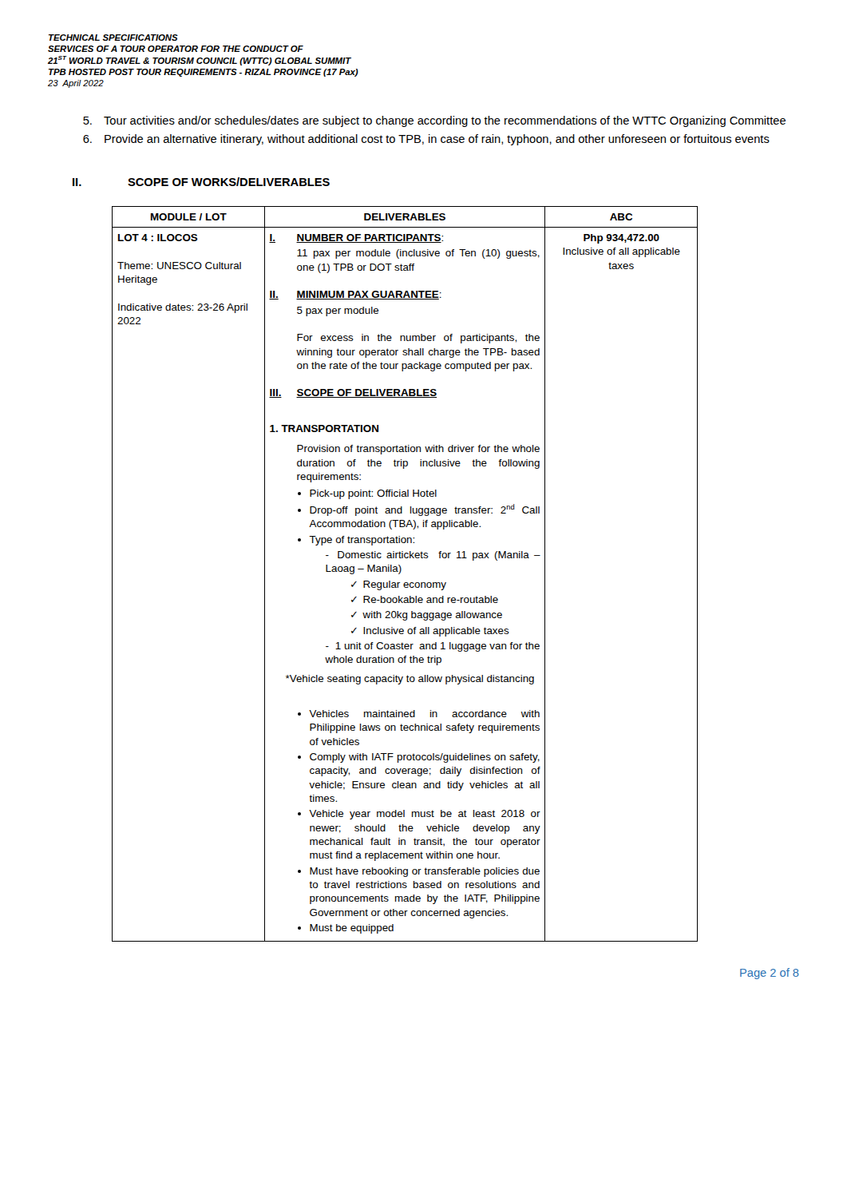TECHNICAL SPECIFICATIONS
SERVICES OF A TOUR OPERATOR FOR THE CONDUCT OF
21ST WORLD TRAVEL & TOURISM COUNCIL (WTTC) GLOBAL SUMMIT
TPB HOSTED POST TOUR REQUIREMENTS - RIZAL PROVINCE (17 Pax)
23 April 2022
Tour activities and/or schedules/dates are subject to change according to the recommendations of the WTTC Organizing Committee
Provide an alternative itinerary, without additional cost to TPB, in case of rain, typhoon, and other unforeseen or fortuitous events
II. SCOPE OF WORKS/DELIVERABLES
| MODULE / LOT | DELIVERABLES | ABC |
| --- | --- | --- |
| LOT 4 : ILOCOS Theme: UNESCO Cultural Heritage Indicative dates: 23-26 April 2022 | I. NUMBER OF PARTICIPANTS : 11 pax per module (inclusive of Ten (10) guests, one (1) TPB or DOT staff II. MINIMUM PAX GUARANTEE : 5 pax per module For excess in the number of participants, the winning tour operator shall charge the TPB- based on the rate of the tour package computed per pax. III. SCOPE OF DELIVERABLES 1. TRANSPORTATION Provision of transportation with driver for the whole duration of the trip inclusive the following requirements: Pick-up point: Official Hotel Drop-off point and luggage transfer: 2 nd Call Accommodation (TBA), if applicable. Type of transportation: Domestic airtickets for 11 pax (Manila – Laoag – Manila) Regular economy Re-bookable and re-routable with 20kg baggage allowance Inclusive of all applicable taxes 1 unit of Coaster and 1 luggage van for the whole duration of the trip *Vehicle seating capacity to allow physical distancing Vehicles maintained in accordance with Philippine laws on technical safety requirements of vehicles Comply with IATF protocols/guidelines on safety, capacity, and coverage; daily disinfection of vehicle; Ensure clean and tidy vehicles at all times. Vehicle year model must be at least 2018 or newer; should the vehicle develop any mechanical fault in transit, the tour operator must find a replacement within one hour. Must have rebooking or transferable policies due to travel restrictions based on resolutions and pronouncements made by the IATF, Philippine Government or other concerned agencies. Must be equipped | Php 934,472.00 Inclusive of all applicable taxes |
Page 2 of 8